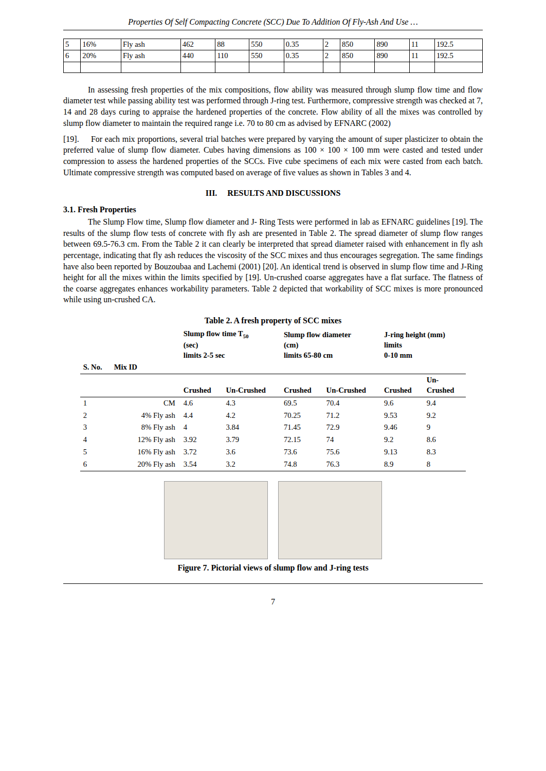Properties Of Self Compacting Concrete (SCC) Due To Addition Of Fly-Ash And Use …
| 5 | 16% | Fly ash | 462 | 88 | 550 | 0.35 | 2 | 850 | 890 | 11 | 192.5 |
| 6 | 20% | Fly ash | 440 | 110 | 550 | 0.35 | 2 | 850 | 890 | 11 | 192.5 |
In assessing fresh properties of the mix compositions, flow ability was measured through slump flow time and flow diameter test while passing ability test was performed through J-ring test. Furthermore, compressive strength was checked at 7, 14 and 28 days curing to appraise the hardened properties of the concrete. Flow ability of all the mixes was controlled by slump flow diameter to maintain the required range i.e. 70 to 80 cm as advised by EFNARC (2002)
[19]. For each mix proportions, several trial batches were prepared by varying the amount of super plasticizer to obtain the preferred value of slump flow diameter. Cubes having dimensions as 100 × 100 × 100 mm were casted and tested under compression to assess the hardened properties of the SCCs. Five cube specimens of each mix were casted from each batch. Ultimate compressive strength was computed based on average of five values as shown in Tables 3 and 4.
III. RESULTS AND DISCUSSIONS
3.1. Fresh Properties
The Slump Flow time, Slump flow diameter and J- Ring Tests were performed in lab as EFNARC guidelines [19]. The results of the slump flow tests of concrete with fly ash are presented in Table 2. The spread diameter of slump flow ranges between 69.5-76.3 cm. From the Table 2 it can clearly be interpreted that spread diameter raised with enhancement in fly ash percentage, indicating that fly ash reduces the viscosity of the SCC mixes and thus encourages segregation. The same findings have also been reported by Bouzoubaa and Lachemi (2001) [20]. An identical trend is observed in slump flow time and J-Ring height for all the mixes within the limits specified by [19]. Un-crushed coarse aggregates have a flat surface. The flatness of the coarse aggregates enhances workability parameters. Table 2 depicted that workability of SCC mixes is more pronounced while using un-crushed CA.
Table 2. A fresh property of SCC mixes
| | | Slump flow time T 50 (sec) limits 2-5 sec | Slump flow diameter (cm) limits 65-80 cm | J-ring height (mm) limits 0-10 mm |
| --- | --- | --- | --- | --- |
| S. No. | Mix ID | |
| | | Crushed | Un-Crushed | Crushed | Un-Crushed | Crushed | Un- Crushed |
| 1 | CM | 4.6 | 4.3 | 69.5 | 70.4 | 9.6 | 9.4 |
| 2 | 4% Fly ash | 4.4 | 4.2 | 70.25 | 71.2 | 9.53 | 9.2 |
| 3 | 8% Fly ash | 4 | 3.84 | 71.45 | 72.9 | 9.46 | 9 |
| 4 | 12% Fly ash | 3.92 | 3.79 | 72.15 | 74 | 9.2 | 8.6 |
| 5 | 16% Fly ash | 3.72 | 3.6 | 73.6 | 75.6 | 9.13 | 8.3 |
| 6 | 20% Fly ash | 3.54 | 3.2 | 74.8 | 76.3 | 8.9 | 8 |
Figure 7. Pictorial views of slump flow and J-ring tests
7